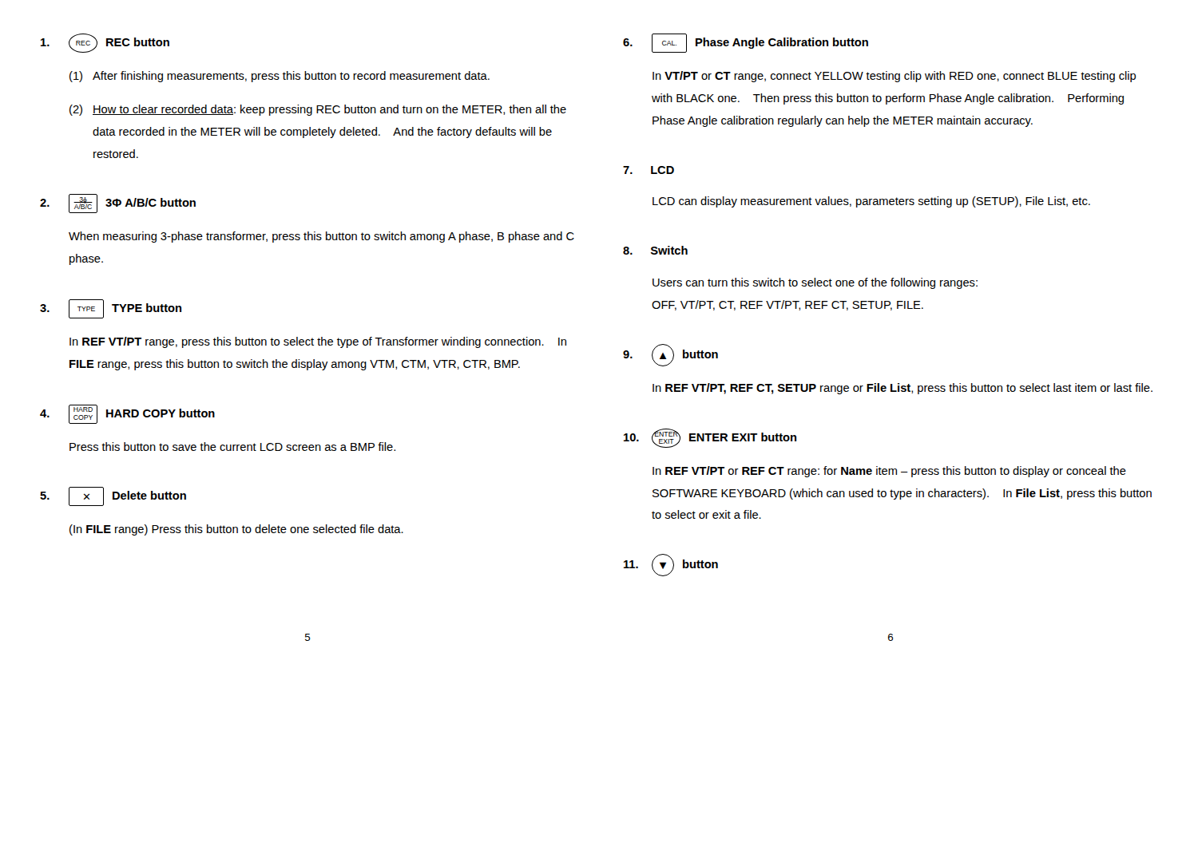1. REC REC button
(1) After finishing measurements, press this button to record measurement data.
(2) How to clear recorded data: keep pressing REC button and turn on the METER, then all the data recorded in the METER will be completely deleted. And the factory defaults will be restored.
2. 3ɸ A/B/C 3Φ A/B/C button
When measuring 3-phase transformer, press this button to switch among A phase, B phase and C phase.
3. TYPE TYPE button
In REF VT/PT range, press this button to select the type of Transformer winding connection. In FILE range, press this button to switch the display among VTM, CTM, VTR, CTR, BMP.
4. HARD COPY HARD COPY button
Press this button to save the current LCD screen as a BMP file.
5. ✕ Delete button
(In FILE range) Press this button to delete one selected file data.
6. CAL. Phase Angle Calibration button
In VT/PT or CT range, connect YELLOW testing clip with RED one, connect BLUE testing clip with BLACK one. Then press this button to perform Phase Angle calibration. Performing Phase Angle calibration regularly can help the METER maintain accuracy.
7. LCD
LCD can display measurement values, parameters setting up (SETUP), File List, etc.
8. Switch
Users can turn this switch to select one of the following ranges:
OFF, VT/PT, CT, REF VT/PT, REF CT, SETUP, FILE.
9. ▲ button
In REF VT/PT, REF CT, SETUP range or File List, press this button to select last item or last file.
10. ENTER EXIT ENTER EXIT button
In REF VT/PT or REF CT range: for Name item – press this button to display or conceal the SOFTWARE KEYBOARD (which can used to type in characters). In File List, press this button to select or exit a file.
11. ▼ button
5
6